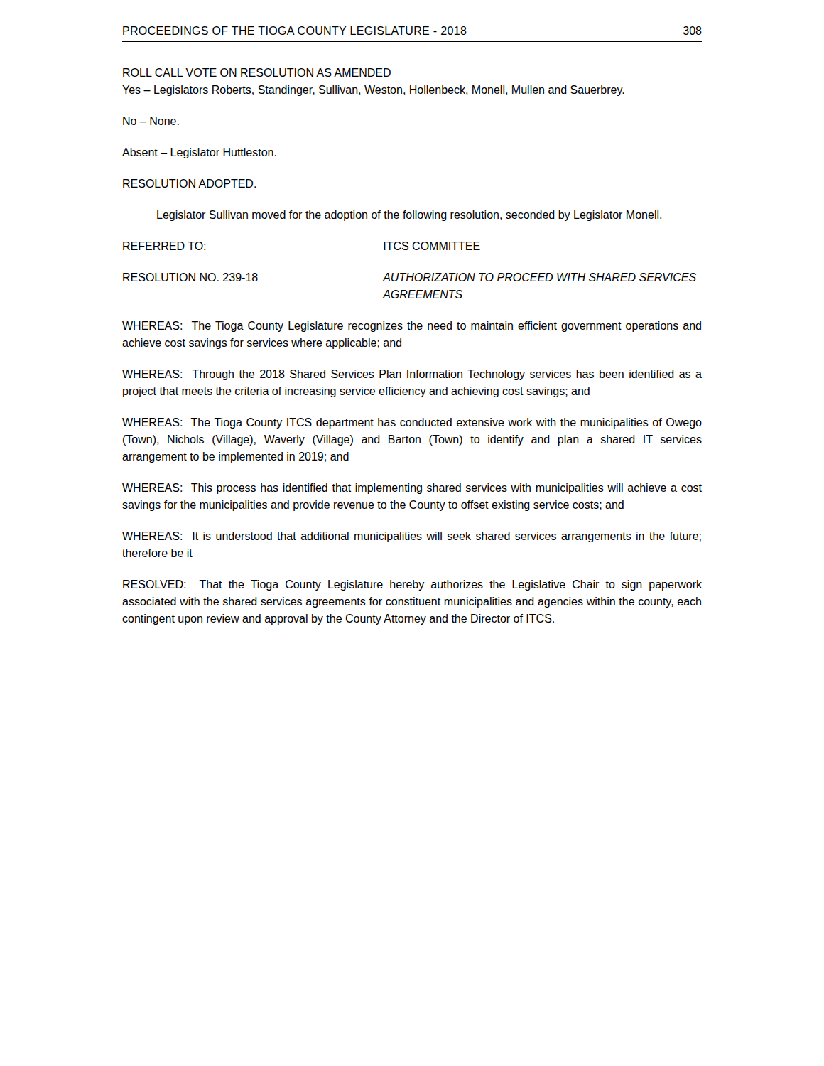PROCEEDINGS OF THE TIOGA COUNTY LEGISLATURE - 2018 308
ROLL CALL VOTE ON RESOLUTION AS AMENDED
Yes – Legislators Roberts, Standinger, Sullivan, Weston, Hollenbeck, Monell, Mullen and Sauerbrey.
No – None.
Absent – Legislator Huttleston.
RESOLUTION ADOPTED.
Legislator Sullivan moved for the adoption of the following resolution, seconded by Legislator Monell.
REFERRED TO:
ITCS COMMITTEE
RESOLUTION NO. 239-18
AUTHORIZATION TO PROCEED WITH SHARED SERVICES AGREEMENTS
WHEREAS: The Tioga County Legislature recognizes the need to maintain efficient government operations and achieve cost savings for services where applicable; and
WHEREAS: Through the 2018 Shared Services Plan Information Technology services has been identified as a project that meets the criteria of increasing service efficiency and achieving cost savings; and
WHEREAS: The Tioga County ITCS department has conducted extensive work with the municipalities of Owego (Town), Nichols (Village), Waverly (Village) and Barton (Town) to identify and plan a shared IT services arrangement to be implemented in 2019; and
WHEREAS: This process has identified that implementing shared services with municipalities will achieve a cost savings for the municipalities and provide revenue to the County to offset existing service costs; and
WHEREAS: It is understood that additional municipalities will seek shared services arrangements in the future; therefore be it
RESOLVED: That the Tioga County Legislature hereby authorizes the Legislative Chair to sign paperwork associated with the shared services agreements for constituent municipalities and agencies within the county, each contingent upon review and approval by the County Attorney and the Director of ITCS.